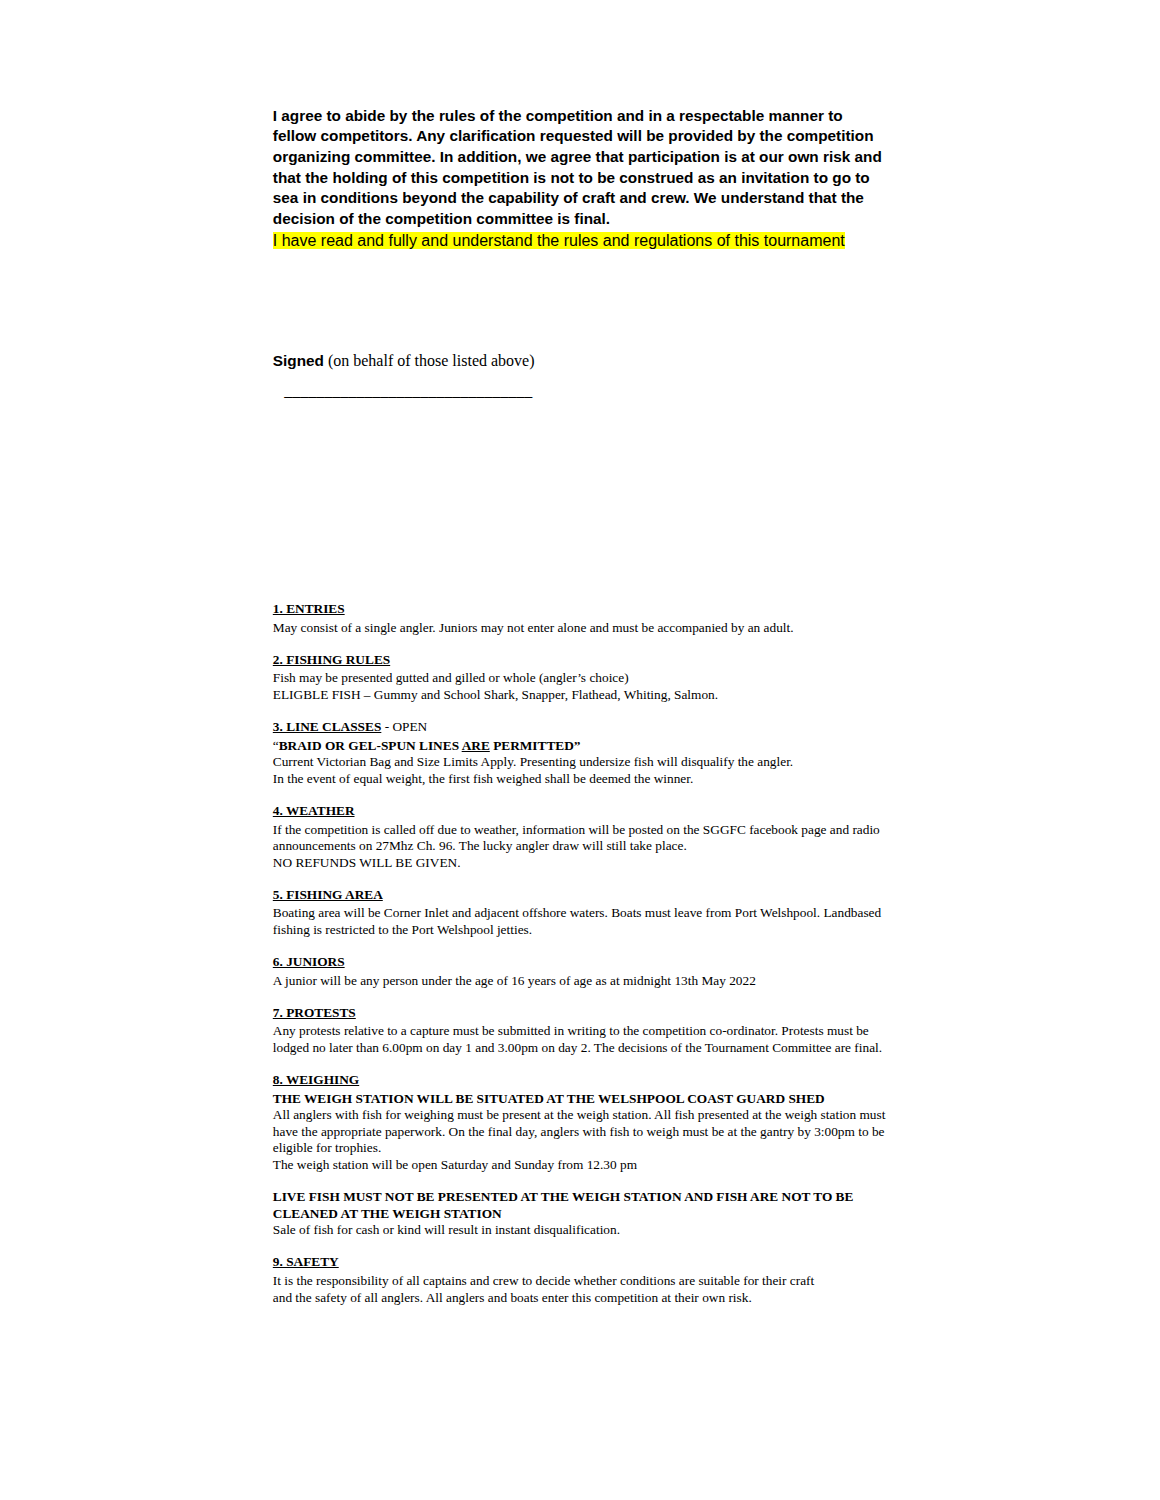I agree to abide by the rules of the competition and in a respectable manner to fellow competitors. Any clarification requested will be provided by the competition organizing committee. In addition, we agree that participation is at our own risk and that the holding of this competition is not to be construed as an invitation to go to sea in conditions beyond the capability of craft and crew. We understand that the decision of the competition committee is final.
I have read and fully and understand the rules and regulations of this tournament
Signed (on behalf of those listed above)
_______________________________
1. ENTRIES
May consist of a single angler. Juniors may not enter alone and must be accompanied by an adult.
2. FISHING RULES
Fish may be presented gutted and gilled or whole (angler’s choice)
ELIGBLE FISH – Gummy and School Shark, Snapper, Flathead, Whiting, Salmon.
3. LINE CLASSES
- OPEN
“BRAID OR GEL-SPUN LINES ARE PERMITTED”
Current Victorian Bag and Size Limits Apply. Presenting undersize fish will disqualify the angler.
In the event of equal weight, the first fish weighed shall be deemed the winner.
4. WEATHER
If the competition is called off due to weather, information will be posted on the SGGFC facebook page and radio announcements on 27Mhz Ch. 96. The lucky angler draw will still take place.
NO REFUNDS WILL BE GIVEN.
5. FISHING AREA
Boating area will be Corner Inlet and adjacent offshore waters. Boats must leave from Port Welshpool. Landbased fishing is restricted to the Port Welshpool jetties.
6. JUNIORS
A junior will be any person under the age of 16 years of age as at midnight 13th May 2022
7. PROTESTS
Any protests relative to a capture must be submitted in writing to the competition co-ordinator. Protests must be lodged no later than 6.00pm on day 1 and 3.00pm on day 2. The decisions of the Tournament Committee are final.
8. WEIGHING
THE WEIGH STATION WILL BE SITUATED AT THE WELSHPOOL COAST GUARD SHED
All anglers with fish for weighing must be present at the weigh station. All fish presented at the weigh station must have the appropriate paperwork. On the final day, anglers with fish to weigh must be at the gantry by 3:00pm to be eligible for trophies.
The weigh station will be open Saturday and Sunday from 12.30 pm
LIVE FISH MUST NOT BE PRESENTED AT THE WEIGH STATION AND FISH ARE NOT TO BE CLEANED AT THE WEIGH STATION
Sale of fish for cash or kind will result in instant disqualification.
9. SAFETY
It is the responsibility of all captains and crew to decide whether conditions are suitable for their craft
and the safety of all anglers. All anglers and boats enter this competition at their own risk.